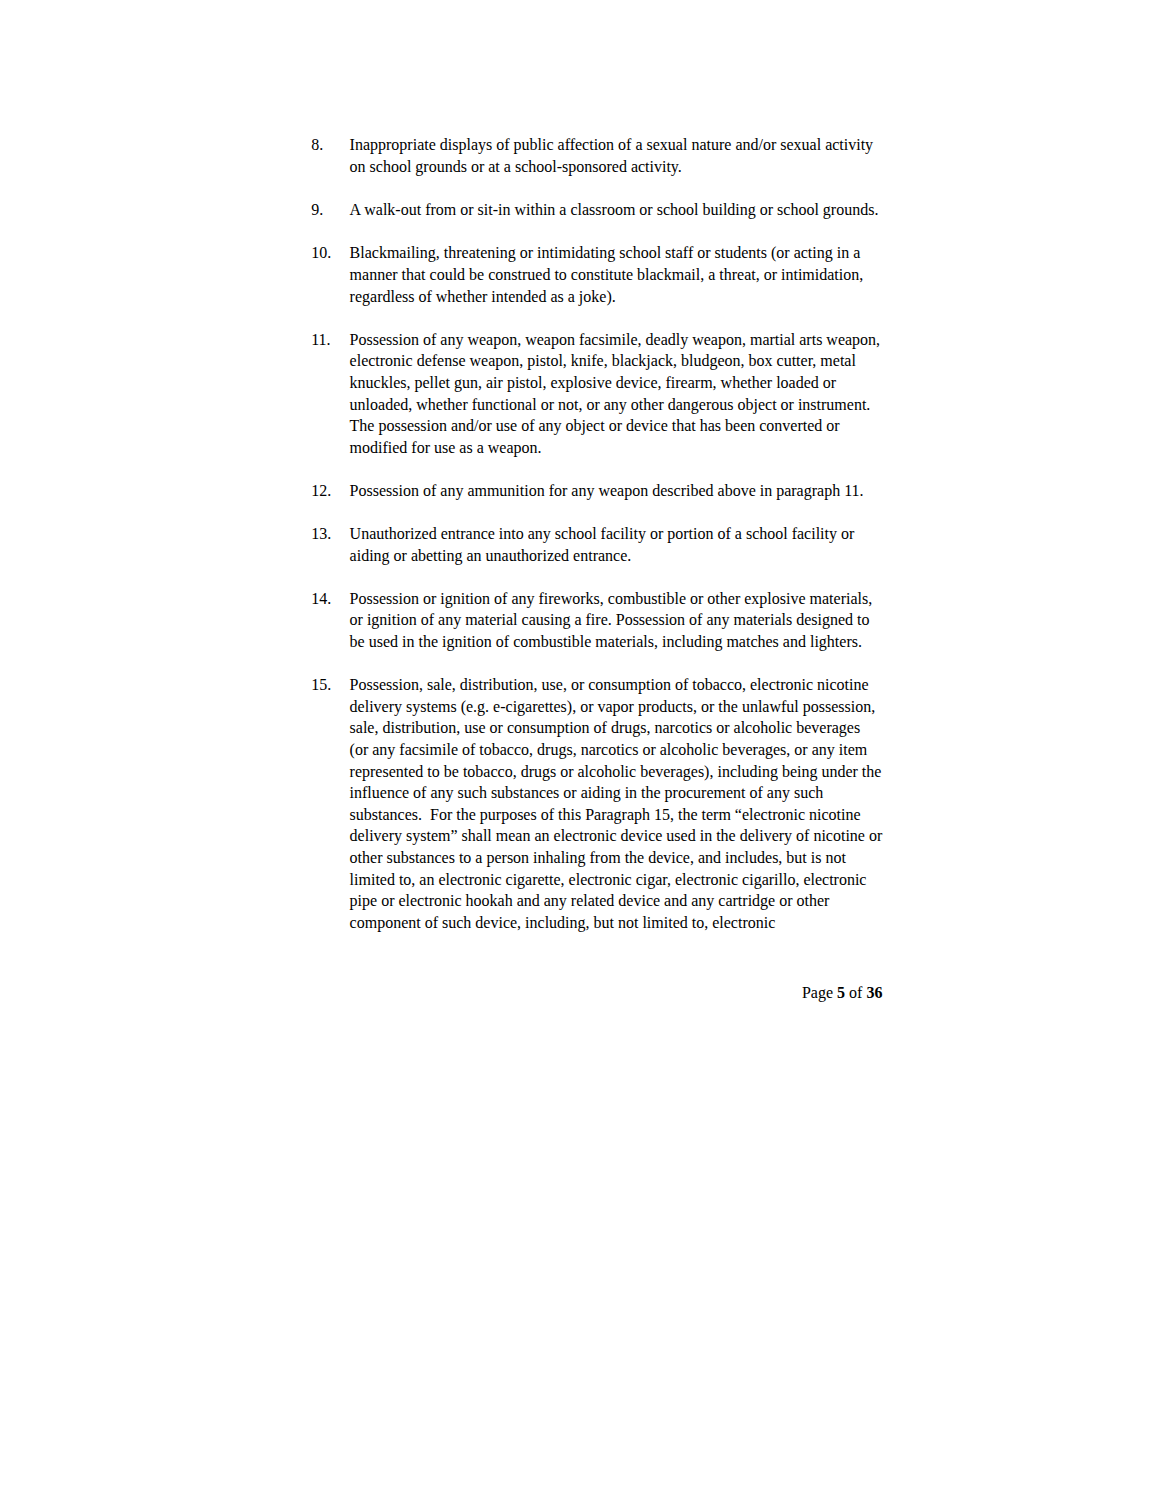8. Inappropriate displays of public affection of a sexual nature and/or sexual activity on school grounds or at a school-sponsored activity.
9. A walk-out from or sit-in within a classroom or school building or school grounds.
10. Blackmailing, threatening or intimidating school staff or students (or acting in a manner that could be construed to constitute blackmail, a threat, or intimidation, regardless of whether intended as a joke).
11. Possession of any weapon, weapon facsimile, deadly weapon, martial arts weapon, electronic defense weapon, pistol, knife, blackjack, bludgeon, box cutter, metal knuckles, pellet gun, air pistol, explosive device, firearm, whether loaded or unloaded, whether functional or not, or any other dangerous object or instrument. The possession and/or use of any object or device that has been converted or modified for use as a weapon.
12. Possession of any ammunition for any weapon described above in paragraph 11.
13. Unauthorized entrance into any school facility or portion of a school facility or aiding or abetting an unauthorized entrance.
14. Possession or ignition of any fireworks, combustible or other explosive materials, or ignition of any material causing a fire. Possession of any materials designed to be used in the ignition of combustible materials, including matches and lighters.
15. Possession, sale, distribution, use, or consumption of tobacco, electronic nicotine delivery systems (e.g. e-cigarettes), or vapor products, or the unlawful possession, sale, distribution, use or consumption of drugs, narcotics or alcoholic beverages (or any facsimile of tobacco, drugs, narcotics or alcoholic beverages, or any item represented to be tobacco, drugs or alcoholic beverages), including being under the influence of any such substances or aiding in the procurement of any such substances. For the purposes of this Paragraph 15, the term “electronic nicotine delivery system” shall mean an electronic device used in the delivery of nicotine or other substances to a person inhaling from the device, and includes, but is not limited to, an electronic cigarette, electronic cigar, electronic cigarillo, electronic pipe or electronic hookah and any related device and any cartridge or other component of such device, including, but not limited to, electronic
Page 5 of 36